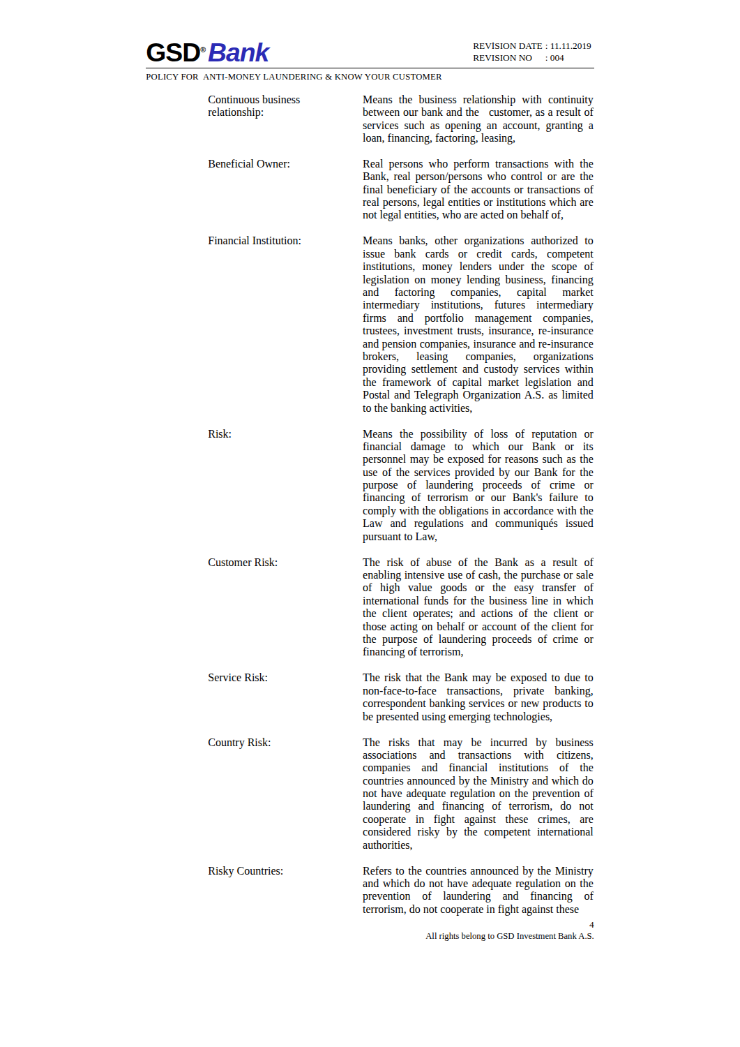GSD®Bank
| REVİSION DATE | : 11.11.2019 |
| REVISION NO | : 004 |
POLICY FOR ANTI-MONEY LAUNDERING & KNOW YOUR CUSTOMER
| Continuous business relationship: | Means the business relationship with continuity between our bank and the customer, as a result of services such as opening an account, granting a loan, financing, factoring, leasing, |
| Beneficial Owner: | Real persons who perform transactions with the Bank, real person/persons who control or are the final beneficiary of the accounts or transactions of real persons, legal entities or institutions which are not legal entities, who are acted on behalf of, |
| Financial Institution: | Means banks, other organizations authorized to issue bank cards or credit cards, competent institutions, money lenders under the scope of legislation on money lending business, financing and factoring companies, capital market intermediary institutions, futures intermediary firms and portfolio management companies, trustees, investment trusts, insurance, re-insurance and pension companies, insurance and re-insurance brokers, leasing companies, organizations providing settlement and custody services within the framework of capital market legislation and Postal and Telegraph Organization A.S. as limited to the banking activities, |
| Risk: | Means the possibility of loss of reputation or financial damage to which our Bank or its personnel may be exposed for reasons such as the use of the services provided by our Bank for the purpose of laundering proceeds of crime or financing of terrorism or our Bank's failure to comply with the obligations in accordance with the Law and regulations and communiqués issued pursuant to Law, |
| Customer Risk: | The risk of abuse of the Bank as a result of enabling intensive use of cash, the purchase or sale of high value goods or the easy transfer of international funds for the business line in which the client operates; and actions of the client or those acting on behalf or account of the client for the purpose of laundering proceeds of crime or financing of terrorism, |
| Service Risk: | The risk that the Bank may be exposed to due to non-face-to-face transactions, private banking, correspondent banking services or new products to be presented using emerging technologies, |
| Country Risk: | The risks that may be incurred by business associations and transactions with citizens, companies and financial institutions of the countries announced by the Ministry and which do not have adequate regulation on the prevention of laundering and financing of terrorism, do not cooperate in fight against these crimes, are considered risky by the competent international authorities, |
| Risky Countries: | Refers to the countries announced by the Ministry and which do not have adequate regulation on the prevention of laundering and financing of terrorism, do not cooperate in fight against these |
4
All rights belong to GSD Investment Bank A.S.